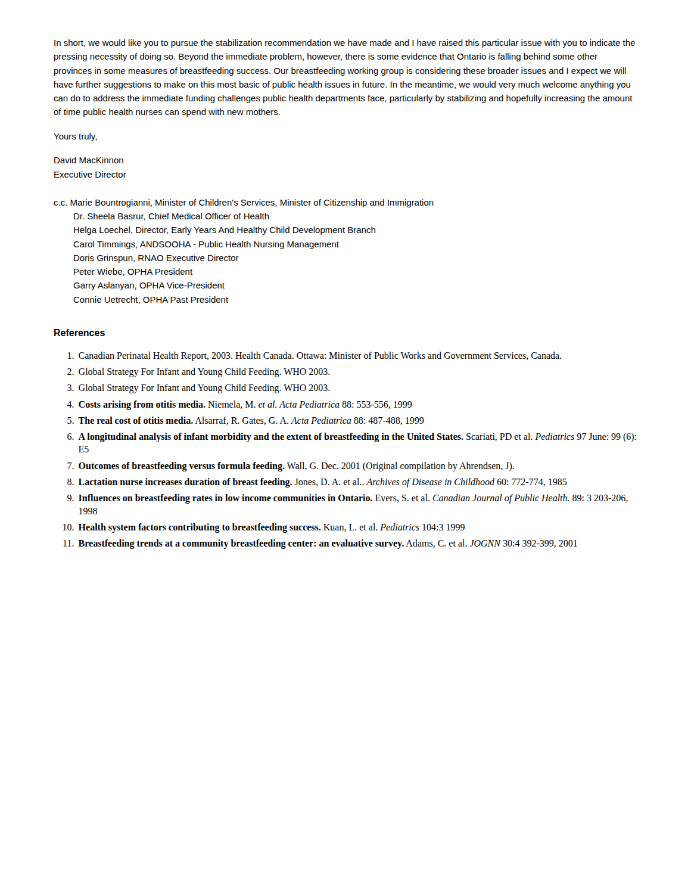In short, we would like you to pursue the stabilization recommendation we have made and I have raised this particular issue with you to indicate the pressing necessity of doing so. Beyond the immediate problem, however, there is some evidence that Ontario is falling behind some other provinces in some measures of breastfeeding success. Our breastfeeding working group is considering these broader issues and I expect we will have further suggestions to make on this most basic of public health issues in future. In the meantime, we would very much welcome anything you can do to address the immediate funding challenges public health departments face, particularly by stabilizing and hopefully increasing the amount of time public health nurses can spend with new mothers.
Yours truly,
David MacKinnon
Executive Director
c.c. Marie Bountrogianni, Minister of Children's Services, Minister of Citizenship and Immigration
Dr. Sheela Basrur, Chief Medical Officer of Health
Helga Loechel, Director, Early Years And Healthy Child Development Branch
Carol Timmings, ANDSOOHA - Public Health Nursing Management
Doris Grinspun, RNAO Executive Director
Peter Wiebe, OPHA President
Garry Aslanyan, OPHA Vice-President
Connie Uetrecht, OPHA Past President
References
Canadian Perinatal Health Report, 2003. Health Canada. Ottawa: Minister of Public Works and Government Services, Canada.
Global Strategy For Infant and Young Child Feeding. WHO 2003.
Global Strategy For Infant and Young Child Feeding. WHO 2003.
Costs arising from otitis media. Niemela, M. et al. Acta Pediatrica 88: 553-556, 1999
The real cost of otitis media. Alsarraf, R. Gates, G. A. Acta Pediatrica 88: 487-488, 1999
A longitudinal analysis of infant morbidity and the extent of breastfeeding in the United States. Scariati, PD et al. Pediatrics 97 June: 99 (6): E5
Outcomes of breastfeeding versus formula feeding. Wall, G. Dec. 2001 (Original compilation by Ahrendsen, J).
Lactation nurse increases duration of breast feeding. Jones, D. A. et al.. Archives of Disease in Childhood 60: 772-774, 1985
Influences on breastfeeding rates in low income communities in Ontario. Evers, S. et al. Canadian Journal of Public Health. 89: 3 203-206, 1998
Health system factors contributing to breastfeeding success. Kuan, L. et al. Pediatrics 104:3 1999
Breastfeeding trends at a community breastfeeding center: an evaluative survey. Adams, C. et al. JOGNN 30:4 392-399, 2001